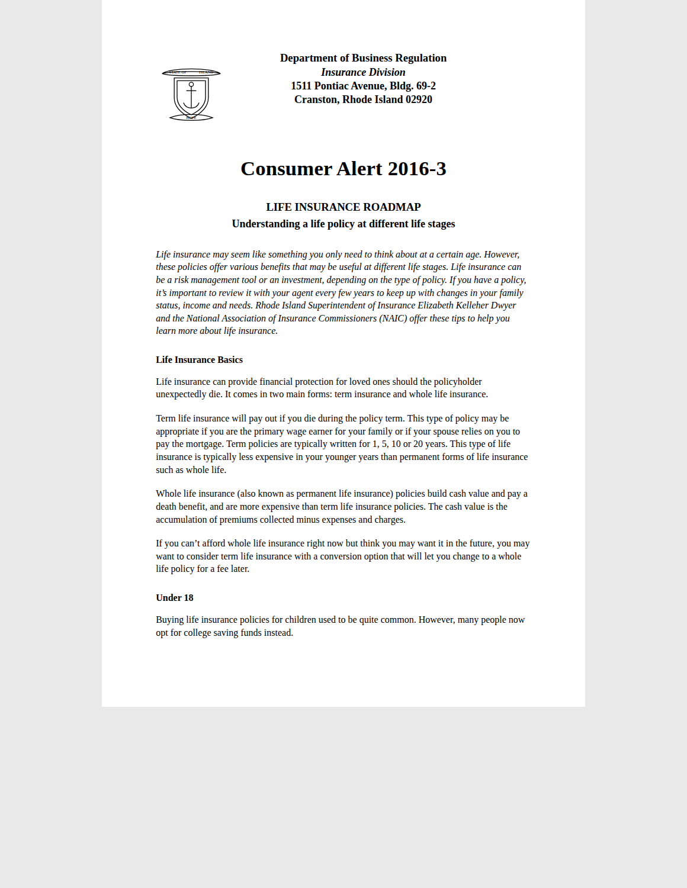STATE OF ISLAND HOPE
Department of Business Regulation
Insurance Division
1511 Pontiac Avenue, Bldg. 69-2
Cranston, Rhode Island 02920
Consumer Alert 2016-3
LIFE INSURANCE ROADMAP
Understanding a life policy at different life stages
Life insurance may seem like something you only need to think about at a certain age. However, these policies offer various benefits that may be useful at different life stages. Life insurance can be a risk management tool or an investment, depending on the type of policy. If you have a policy, it’s important to review it with your agent every few years to keep up with changes in your family status, income and needs. Rhode Island Superintendent of Insurance Elizabeth Kelleher Dwyer and the National Association of Insurance Commissioners (NAIC) offer these tips to help you learn more about life insurance.
Life Insurance Basics
Life insurance can provide financial protection for loved ones should the policyholder unexpectedly die. It comes in two main forms: term insurance and whole life insurance.
Term life insurance will pay out if you die during the policy term. This type of policy may be appropriate if you are the primary wage earner for your family or if your spouse relies on you to pay the mortgage. Term policies are typically written for 1, 5, 10 or 20 years. This type of life insurance is typically less expensive in your younger years than permanent forms of life insurance such as whole life.
Whole life insurance (also known as permanent life insurance) policies build cash value and pay a death benefit, and are more expensive than term life insurance policies. The cash value is the accumulation of premiums collected minus expenses and charges.
If you can’t afford whole life insurance right now but think you may want it in the future, you may want to consider term life insurance with a conversion option that will let you change to a whole life policy for a fee later.
Under 18
Buying life insurance policies for children used to be quite common. However, many people now opt for college saving funds instead.